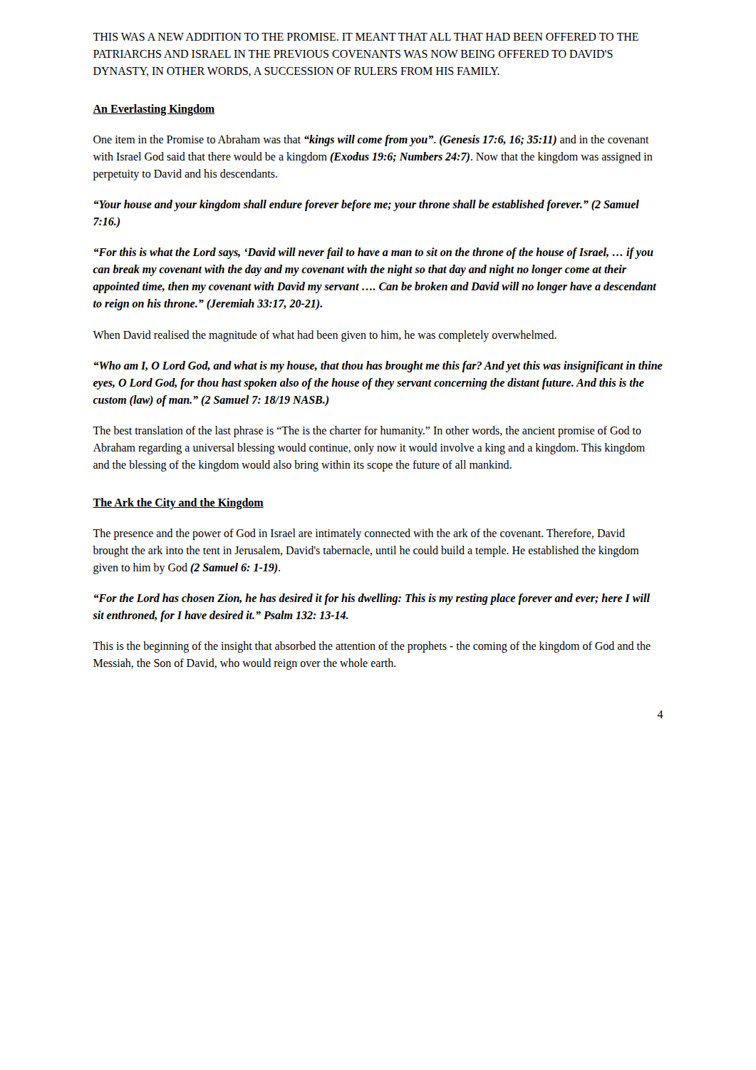This was a new addition to the promise. It meant that all that had been offered to the patriarchs and Israel in the previous covenants was now being offered to David's dynasty, in other words, a succession of rulers from his family.
An Everlasting Kingdom
One item in the Promise to Abraham was that “kings will come from you”. (Genesis 17:6, 16; 35:11) and in the covenant with Israel God said that there would be a kingdom (Exodus 19:6; Numbers 24:7). Now that the kingdom was assigned in perpetuity to David and his descendants.
“Your house and your kingdom shall endure forever before me; your throne shall be established forever.” (2 Samuel 7:16.)
“For this is what the Lord says, ‘David will never fail to have a man to sit on the throne of the house of Israel, … if you can break my covenant with the day and my covenant with the night so that day and night no longer come at their appointed time, then my covenant with David my servant …. Can be broken and David will no longer have a descendant to reign on his throne.” (Jeremiah 33:17, 20-21).
When David realised the magnitude of what had been given to him, he was completely overwhelmed.
“Who am I, O Lord God, and what is my house, that thou has brought me this far? And yet this was insignificant in thine eyes, O Lord God, for thou hast spoken also of the house of they servant concerning the distant future. And this is the custom (law) of man.” (2 Samuel 7: 18/19 NASB.)
The best translation of the last phrase is “The is the charter for humanity.” In other words, the ancient promise of God to Abraham regarding a universal blessing would continue, only now it would involve a king and a kingdom. This kingdom and the blessing of the kingdom would also bring within its scope the future of all mankind.
The Ark the City and the Kingdom
The presence and the power of God in Israel are intimately connected with the ark of the covenant. Therefore, David brought the ark into the tent in Jerusalem, David's tabernacle, until he could build a temple. He established the kingdom given to him by God (2 Samuel 6: 1-19).
“For the Lord has chosen Zion, he has desired it for his dwelling: This is my resting place forever and ever; here I will sit enthroned, for I have desired it.” Psalm 132: 13-14.
This is the beginning of the insight that absorbed the attention of the prophets - the coming of the kingdom of God and the Messiah, the Son of David, who would reign over the whole earth.
4